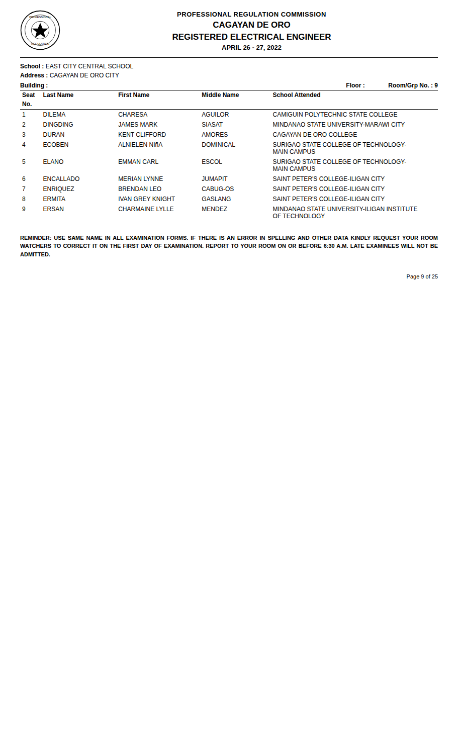PROFESSIONAL REGULATION COMMISSION
CAGAYAN DE ORO
REGISTERED ELECTRICAL ENGINEER
APRIL 26 - 27, 2022
School : EAST CITY CENTRAL SCHOOL
Address : CAGAYAN DE ORO CITY
Building : Floor : Room/Grp No. : 9
| Seat | Last Name | First Name | Middle Name | School Attended |
| --- | --- | --- | --- | --- |
| No. | | | | |
| 1 | DILEMA | CHARESA | AGUILOR | CAMIGUIN POLYTECHNIC STATE COLLEGE |
| 2 | DINGDING | JAMES MARK | SIASAT | MINDANAO STATE UNIVERSITY-MARAWI CITY |
| 3 | DURAN | KENT CLIFFORD | AMORES | CAGAYAN DE ORO COLLEGE |
| 4 | ECOBEN | ALNIELEN NIñA | DOMINICAL | SURIGAO STATE COLLEGE OF TECHNOLOGY- MAIN CAMPUS |
| 5 | ELANO | EMMAN CARL | ESCOL | SURIGAO STATE COLLEGE OF TECHNOLOGY- MAIN CAMPUS |
| 6 | ENCALLADO | MERIAN LYNNE | JUMAPIT | SAINT PETER'S COLLEGE-ILIGAN CITY |
| 7 | ENRIQUEZ | BRENDAN LEO | CABUG-OS | SAINT PETER'S COLLEGE-ILIGAN CITY |
| 8 | ERMITA | IVAN GREY KNIGHT | GASLANG | SAINT PETER'S COLLEGE-ILIGAN CITY |
| 9 | ERSAN | CHARMAINE LYLLE | MENDEZ | MINDANAO STATE UNIVERSITY-ILIGAN INSTITUTE OF TECHNOLOGY |
REMINDER: USE SAME NAME IN ALL EXAMINATION FORMS. IF THERE IS AN ERROR IN SPELLING AND OTHER DATA KINDLY REQUEST YOUR ROOM WATCHERS TO CORRECT IT ON THE FIRST DAY OF EXAMINATION. REPORT TO YOUR ROOM ON OR BEFORE 6:30 A.M. LATE EXAMINEES WILL NOT BE ADMITTED.
Page 9 of 25